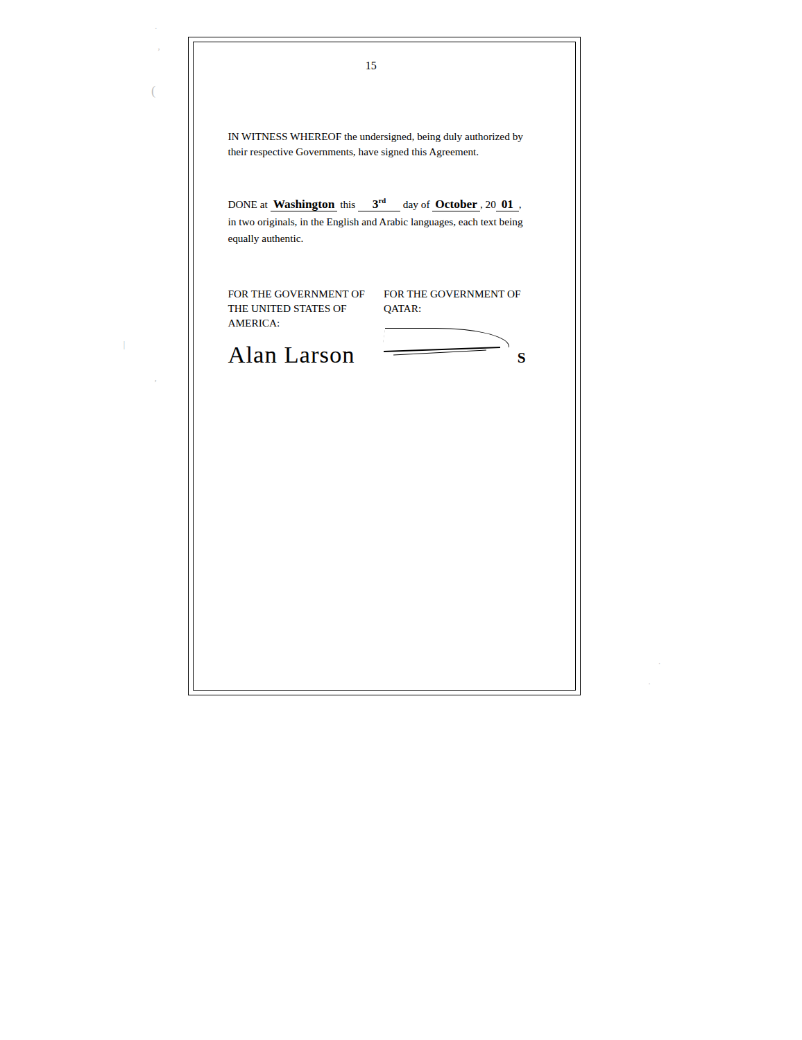· , ( | , · ·
15
IN WITNESS WHEREOF the undersigned, being duly authorized by their respective Governments, have signed this Agreement.
DONE at Washington this 3rd day of October, 2001, in two originals, in the English and Arabic languages, each text being equally authentic.
| FOR THE GOVERNMENT OF THE UNITED STATES OF AMERICA: Alan Larson | FOR THE GOVERNMENT OF QATAR: S |